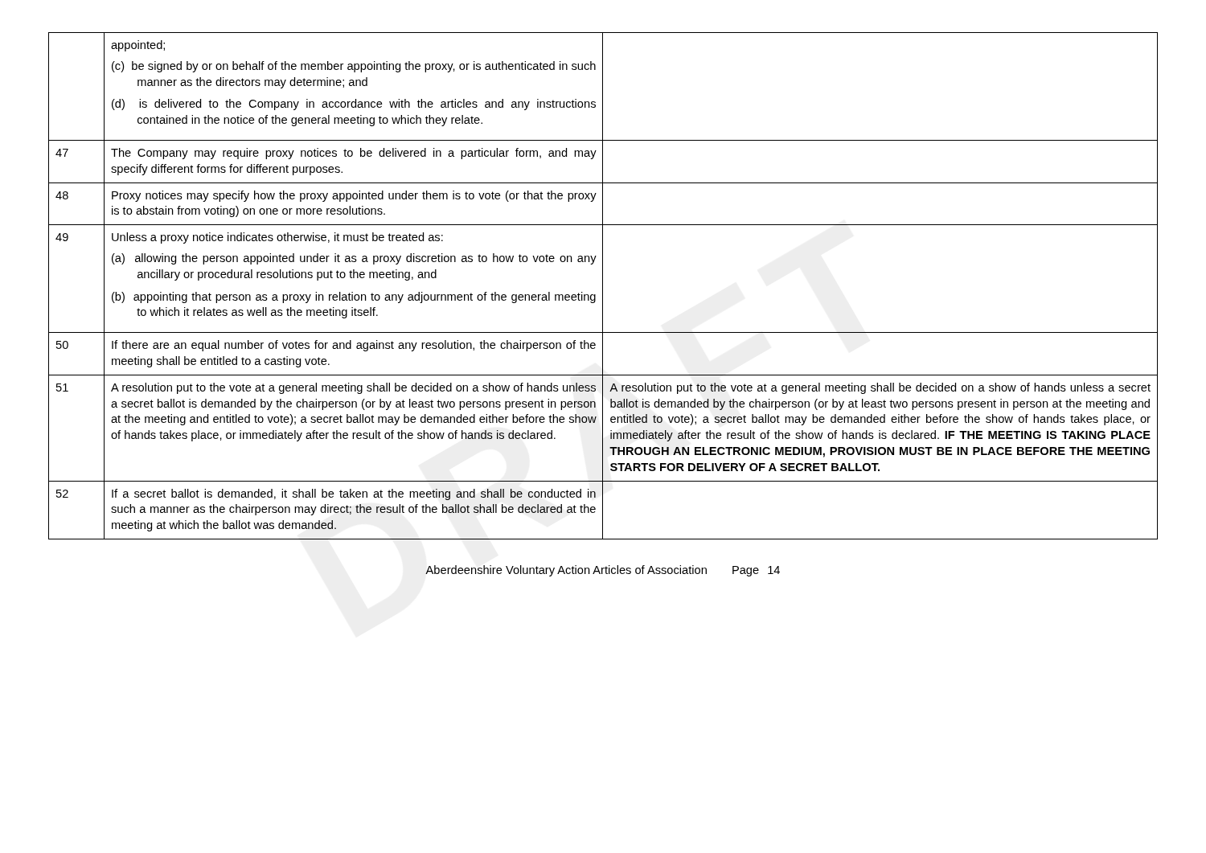DRAFT
| | appointed; (c) be signed by or on behalf of the member appointing the proxy, or is authenticated in such manner as the directors may determine; and (d) is delivered to the Company in accordance with the articles and any instructions contained in the notice of the general meeting to which they relate. | |
| 47 | The Company may require proxy notices to be delivered in a particular form, and may specify different forms for different purposes. | |
| 48 | Proxy notices may specify how the proxy appointed under them is to vote (or that the proxy is to abstain from voting) on one or more resolutions. | |
| 49 | Unless a proxy notice indicates otherwise, it must be treated as: (a) allowing the person appointed under it as a proxy discretion as to how to vote on any ancillary or procedural resolutions put to the meeting, and (b) appointing that person as a proxy in relation to any adjournment of the general meeting to which it relates as well as the meeting itself. | |
| 50 | If there are an equal number of votes for and against any resolution, the chairperson of the meeting shall be entitled to a casting vote. | |
| 51 | A resolution put to the vote at a general meeting shall be decided on a show of hands unless a secret ballot is demanded by the chairperson (or by at least two persons present in person at the meeting and entitled to vote); a secret ballot may be demanded either before the show of hands takes place, or immediately after the result of the show of hands is declared. | A resolution put to the vote at a general meeting shall be decided on a show of hands unless a secret ballot is demanded by the chairperson (or by at least two persons present in person at the meeting and entitled to vote); a secret ballot may be demanded either before the show of hands takes place, or immediately after the result of the show of hands is declared. IF THE MEETING IS TAKING PLACE THROUGH AN ELECTRONIC MEDIUM, PROVISION MUST BE IN PLACE BEFORE THE MEETING STARTS FOR DELIVERY OF A SECRET BALLOT. |
| 52 | If a secret ballot is demanded, it shall be taken at the meeting and shall be conducted in such a manner as the chairperson may direct; the result of the ballot shall be declared at the meeting at which the ballot was demanded. | |
Aberdeenshire Voluntary Action Articles of AssociationPage14